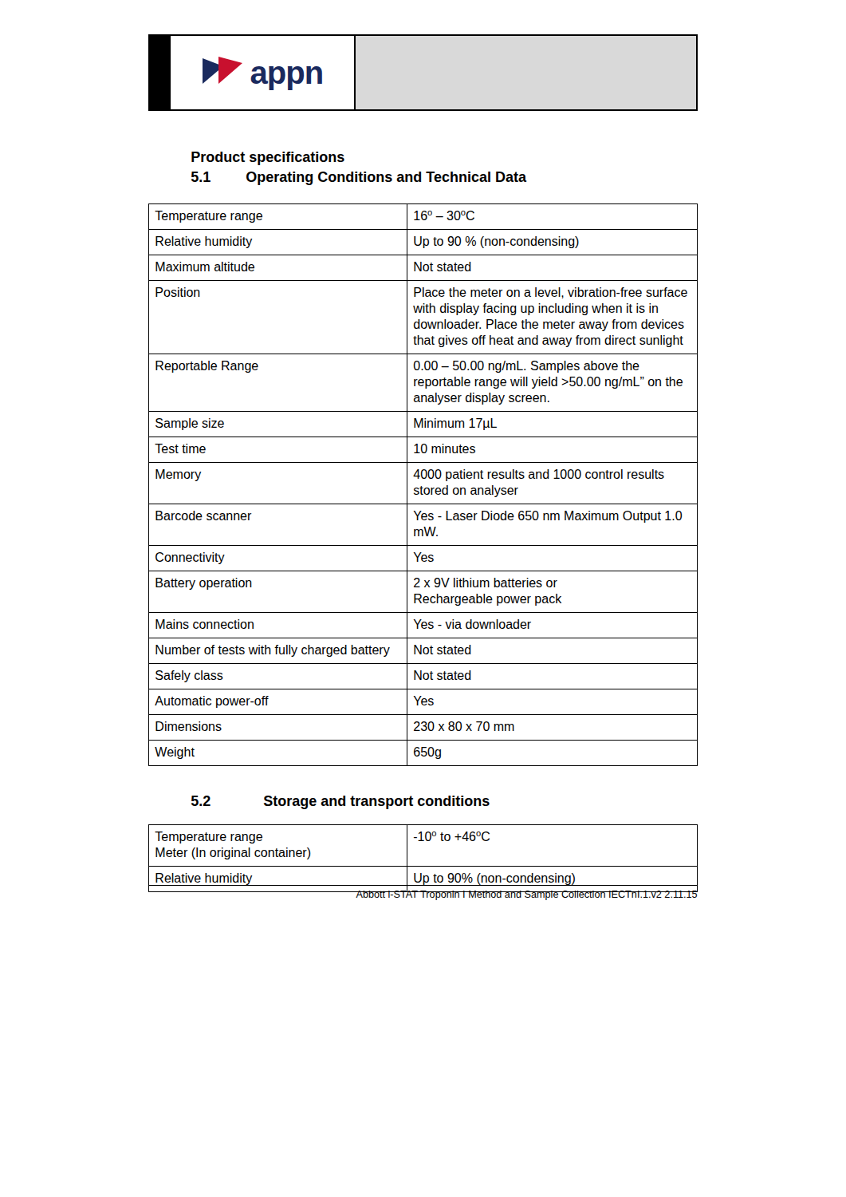appn
Product specifications
5.1 Operating Conditions and Technical Data
| Temperature range | 16 o – 30 o C |
| Relative humidity | Up to 90 % (non-condensing) |
| Maximum altitude | Not stated |
| Position | Place the meter on a level, vibration-free surface with display facing up including when it is in downloader. Place the meter away from devices that gives off heat and away from direct sunlight |
| Reportable Range | 0.00 – 50.00 ng/mL. Samples above the reportable range will yield >50.00 ng/mL” on the analyser display screen. |
| Sample size | Minimum 17µL |
| Test time | 10 minutes |
| Memory | 4000 patient results and 1000 control results stored on analyser |
| Barcode scanner | Yes - Laser Diode 650 nm Maximum Output 1.0 mW. |
| Connectivity | Yes |
| Battery operation | 2 x 9V lithium batteries or Rechargeable power pack |
| Mains connection | Yes - via downloader |
| Number of tests with fully charged battery | Not stated |
| Safely class | Not stated |
| Automatic power-off | Yes |
| Dimensions | 230 x 80 x 70 mm |
| Weight | 650g |
5.2 Storage and transport conditions
| Temperature range Meter (In original container) | -10 o to +46 o C |
| Relative humidity | Up to 90% (non-condensing) |
Abbott i-STAT Troponin I Method and Sample Collection IECTnI.1.v2 2.11.15